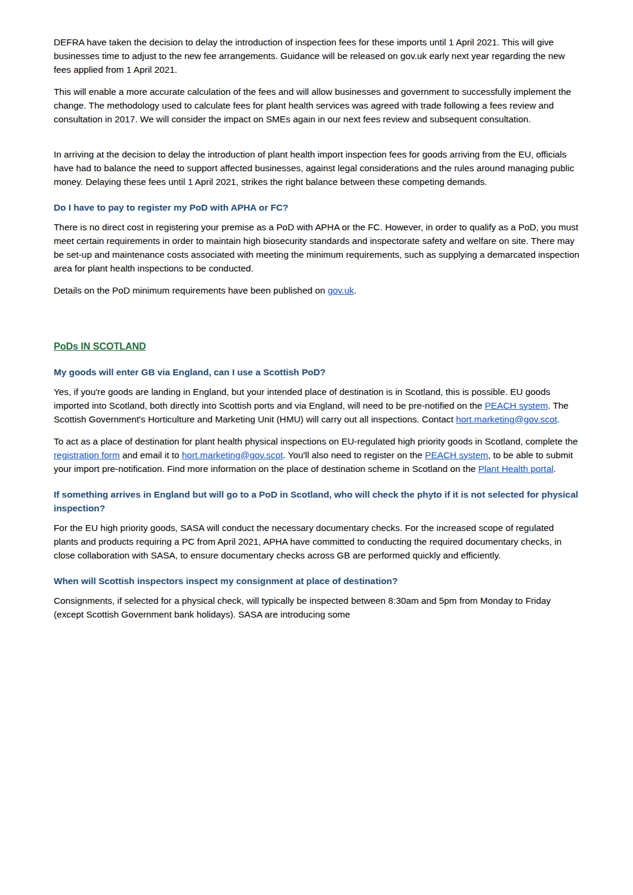DEFRA have taken the decision to delay the introduction of inspection fees for these imports until 1 April 2021. This will give businesses time to adjust to the new fee arrangements. Guidance will be released on gov.uk early next year regarding the new fees applied from 1 April 2021.
This will enable a more accurate calculation of the fees and will allow businesses and government to successfully implement the change. The methodology used to calculate fees for plant health services was agreed with trade following a fees review and consultation in 2017. We will consider the impact on SMEs again in our next fees review and subsequent consultation.
In arriving at the decision to delay the introduction of plant health import inspection fees for goods arriving from the EU, officials have had to balance the need to support affected businesses, against legal considerations and the rules around managing public money. Delaying these fees until 1 April 2021, strikes the right balance between these competing demands.
Do I have to pay to register my PoD with APHA or FC?
There is no direct cost in registering your premise as a PoD with APHA or the FC. However, in order to qualify as a PoD, you must meet certain requirements in order to maintain high biosecurity standards and inspectorate safety and welfare on site. There may be set-up and maintenance costs associated with meeting the minimum requirements, such as supplying a demarcated inspection area for plant health inspections to be conducted.
Details on the PoD minimum requirements have been published on gov.uk.
PoDs IN SCOTLAND
My goods will enter GB via England, can I use a Scottish PoD?
Yes, if you're goods are landing in England, but your intended place of destination is in Scotland, this is possible. EU goods imported into Scotland, both directly into Scottish ports and via England, will need to be pre-notified on the PEACH system. The Scottish Government's Horticulture and Marketing Unit (HMU) will carry out all inspections. Contact hort.marketing@gov.scot.
To act as a place of destination for plant health physical inspections on EU-regulated high priority goods in Scotland, complete the registration form and email it to hort.marketing@gov.scot. You'll also need to register on the PEACH system, to be able to submit your import pre-notification. Find more information on the place of destination scheme in Scotland on the Plant Health portal.
If something arrives in England but will go to a PoD in Scotland, who will check the phyto if it is not selected for physical inspection?
For the EU high priority goods, SASA will conduct the necessary documentary checks. For the increased scope of regulated plants and products requiring a PC from April 2021, APHA have committed to conducting the required documentary checks, in close collaboration with SASA, to ensure documentary checks across GB are performed quickly and efficiently.
When will Scottish inspectors inspect my consignment at place of destination?
Consignments, if selected for a physical check, will typically be inspected between 8:30am and 5pm from Monday to Friday (except Scottish Government bank holidays). SASA are introducing some